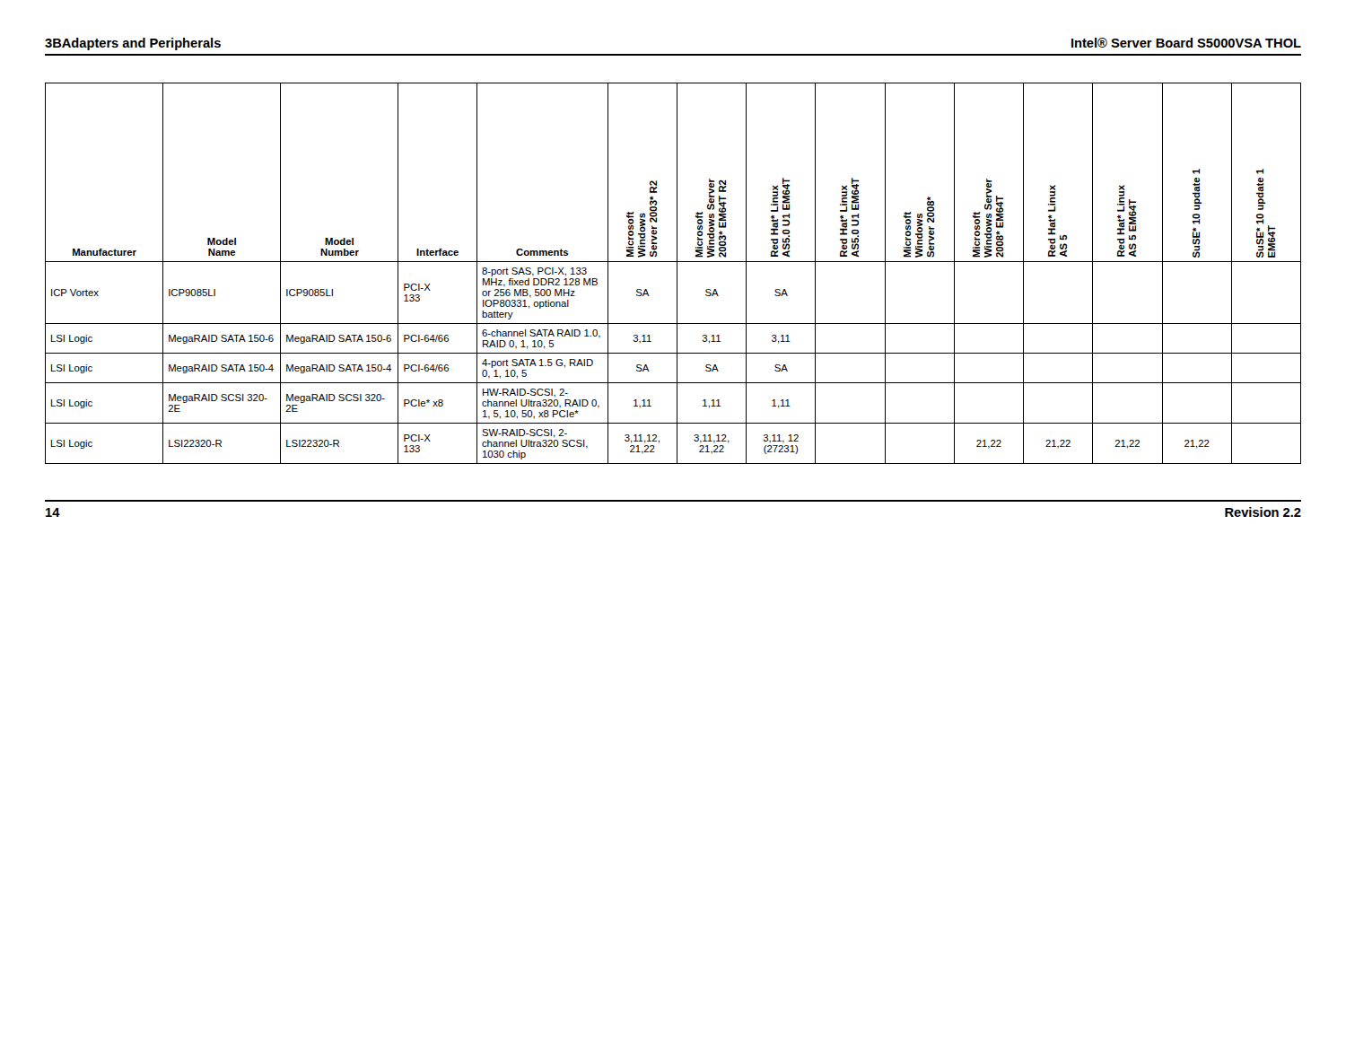3BAdapters and Peripherals
Intel® Server Board S5000VSA THOL
| Manufacturer | Model Name | Model Number | Interface | Comments | Microsoft Windows Server 2003* R2 | Microsoft Windows Server 2003* EM64T R2 | Red Hat* Linux AS5.0 U1 EM64T | Red Hat* Linux AS5.0 U1 EM64T | Microsoft Windows Server 2008* | Microsoft Windows Server 2008* EM64T | Red Hat* Linux AS 5 | Red Hat* Linux AS 5 EM64T | SuSE* 10 update 1 | SuSE* 10 update 1 EM64T |
| --- | --- | --- | --- | --- | --- | --- | --- | --- | --- | --- | --- | --- | --- | --- |
| ICP Vortex | ICP9085LI | ICP9085LI | PCI-X 133 | 8-port SAS, PCI-X, 133 MHz, fixed DDR2 128 MB or 256 MB, 500 MHz IOP80331, optional battery | SA | SA | SA | | | | | | | |
| LSI Logic | MegaRAID SATA 150-6 | MegaRAID SATA 150-6 | PCI-64/66 | 6-channel SATA RAID 1.0, RAID 0, 1, 10, 5 | 3,11 | 3,11 | 3,11 | | | | | | | |
| LSI Logic | MegaRAID SATA 150-4 | MegaRAID SATA 150-4 | PCI-64/66 | 4-port SATA 1.5 G, RAID 0, 1, 10, 5 | SA | SA | SA | | | | | | | |
| LSI Logic | MegaRAID SCSI 320-2E | MegaRAID SCSI 320-2E | PCIe* x8 | HW-RAID-SCSI, 2-channel Ultra320, RAID 0, 1, 5, 10, 50, x8 PCIe* | 1,11 | 1,11 | 1,11 | | | | | | | |
| LSI Logic | LSI22320-R | LSI22320-R | PCI-X 133 | SW-RAID-SCSI, 2-channel Ultra320 SCSI, 1030 chip | 3,11,12, 21,22 | 3,11,12, 21,22 | 3,11, 12 (27231) | | | 21,22 | 21,22 | 21,22 | 21,22 | |
14
Revision 2.2